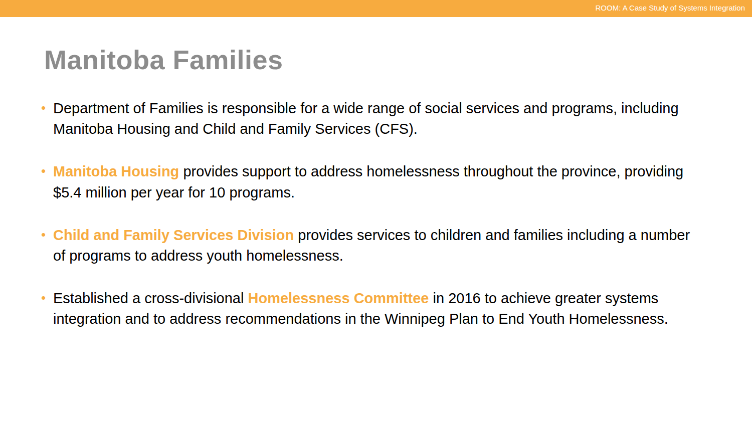ROOM: A Case Study of Systems Integration
Manitoba Families
Department of Families is responsible for a wide range of social services and programs, including Manitoba Housing and Child and Family Services (CFS).
Manitoba Housing provides support to address homelessness throughout the province, providing $5.4 million per year for 10 programs.
Child and Family Services Division provides services to children and families including a number of programs to address youth homelessness.
Established a cross-divisional Homelessness Committee in 2016 to achieve greater systems integration and to address recommendations in the Winnipeg Plan to End Youth Homelessness.